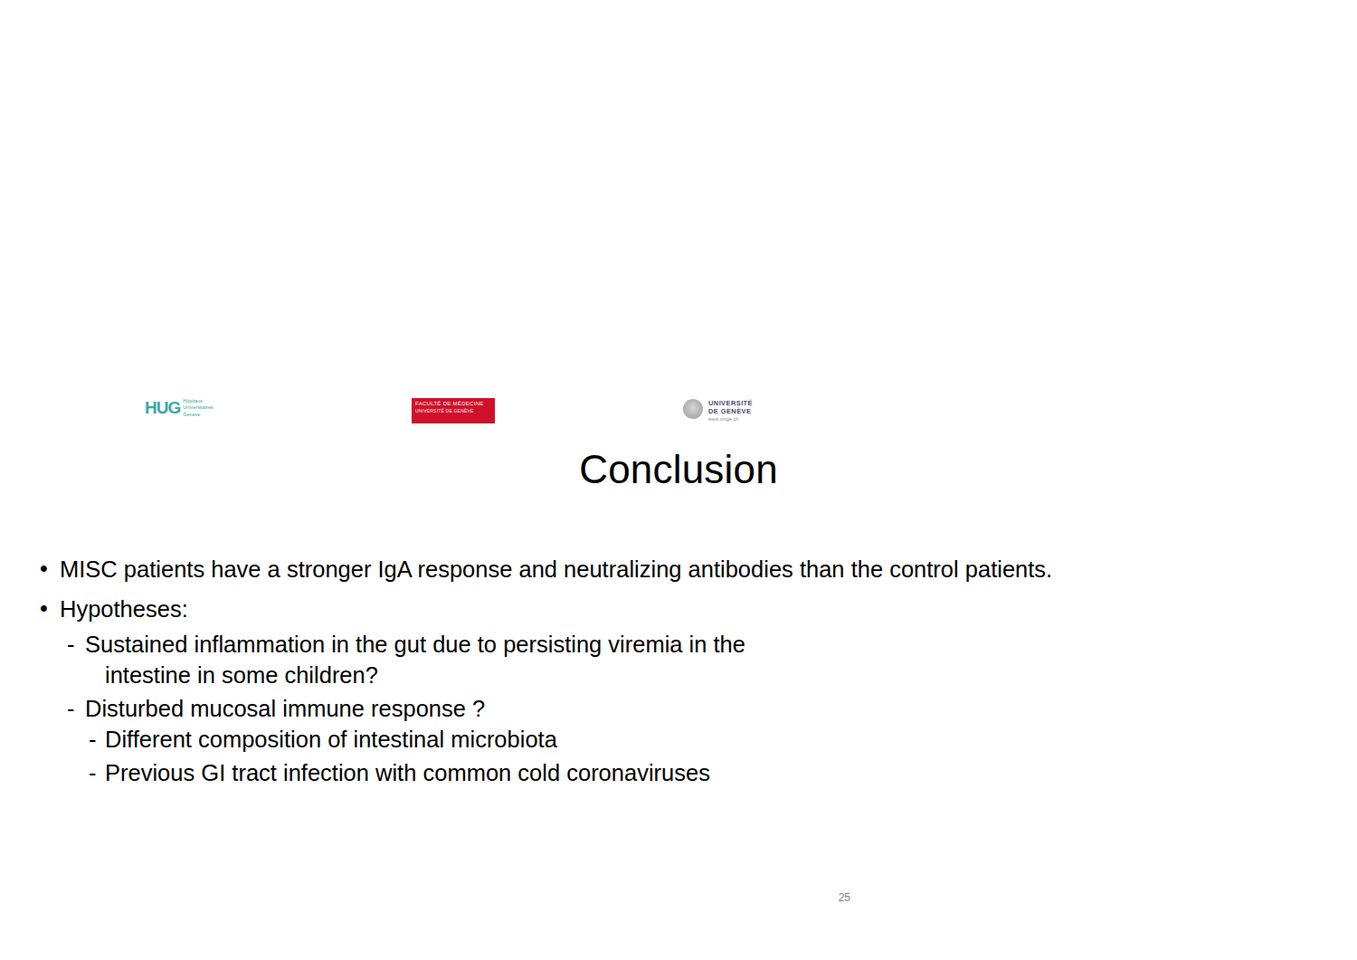HUG Hôpitaux
Universitaires
Genève
FACULTÉ DE MÉDECINE
UNIVERSITÉ DE GENÈVE
UNIVERSITÉ
DE GENÈVE
www.unige.ch
Conclusion
MISC patients have a stronger IgA response and neutralizing antibodies than the control patients.
Hypotheses:
Sustained inflammation in the gut due to persisting viremia in the intestine in some children?
Disturbed mucosal immune response ?
Different composition of intestinal microbiota
Previous GI tract infection with common cold coronaviruses
25